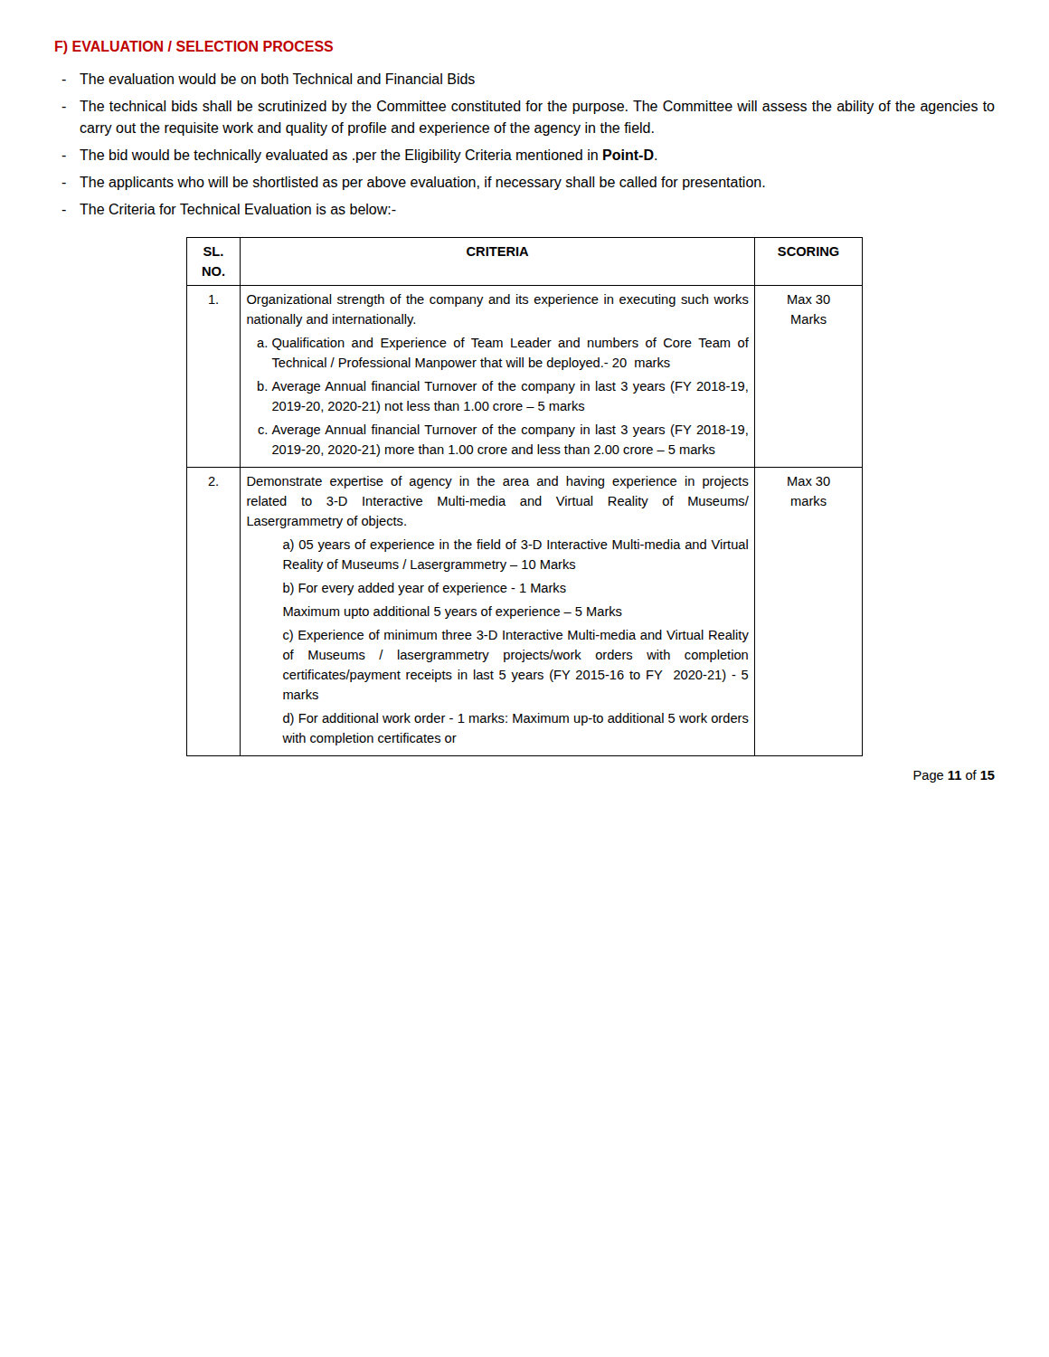F) EVALUATION / SELECTION PROCESS
The evaluation would be on both Technical and Financial Bids
The technical bids shall be scrutinized by the Committee constituted for the purpose. The Committee will assess the ability of the agencies to carry out the requisite work and quality of profile and experience of the agency in the field.
The bid would be technically evaluated as .per the Eligibility Criteria mentioned in Point-D.
The applicants who will be shortlisted as per above evaluation, if necessary shall be called for presentation.
The Criteria for Technical Evaluation is as below:-
| SL. NO. | CRITERIA | SCORING |
| --- | --- | --- |
| 1. | Organizational strength of the company and its experience in executing such works nationally and internationally. Qualification and Experience of Team Leader and numbers of Core Team of Technical / Professional Manpower that will be deployed.- 20 marks Average Annual financial Turnover of the company in last 3 years (FY 2018-19, 2019-20, 2020-21) not less than 1.00 crore – 5 marks Average Annual financial Turnover of the company in last 3 years (FY 2018-19, 2019-20, 2020-21) more than 1.00 crore and less than 2.00 crore – 5 marks | Max 30 Marks |
| 2. | Demonstrate expertise of agency in the area and having experience in projects related to 3-D Interactive Multi-media and Virtual Reality of Museums/ Lasergrammetry of objects. a) 05 years of experience in the field of 3-D Interactive Multi-media and Virtual Reality of Museums / Lasergrammetry – 10 Marks b) For every added year of experience - 1 Marks Maximum upto additional 5 years of experience – 5 Marks c) Experience of minimum three 3-D Interactive Multi-media and Virtual Reality of Museums / lasergrammetry projects/work orders with completion certificates/payment receipts in last 5 years (FY 2015-16 to FY 2020-21) - 5 marks d) For additional work order - 1 marks: Maximum up-to additional 5 work orders with completion certificates or | Max 30 marks |
Page 11 of 15